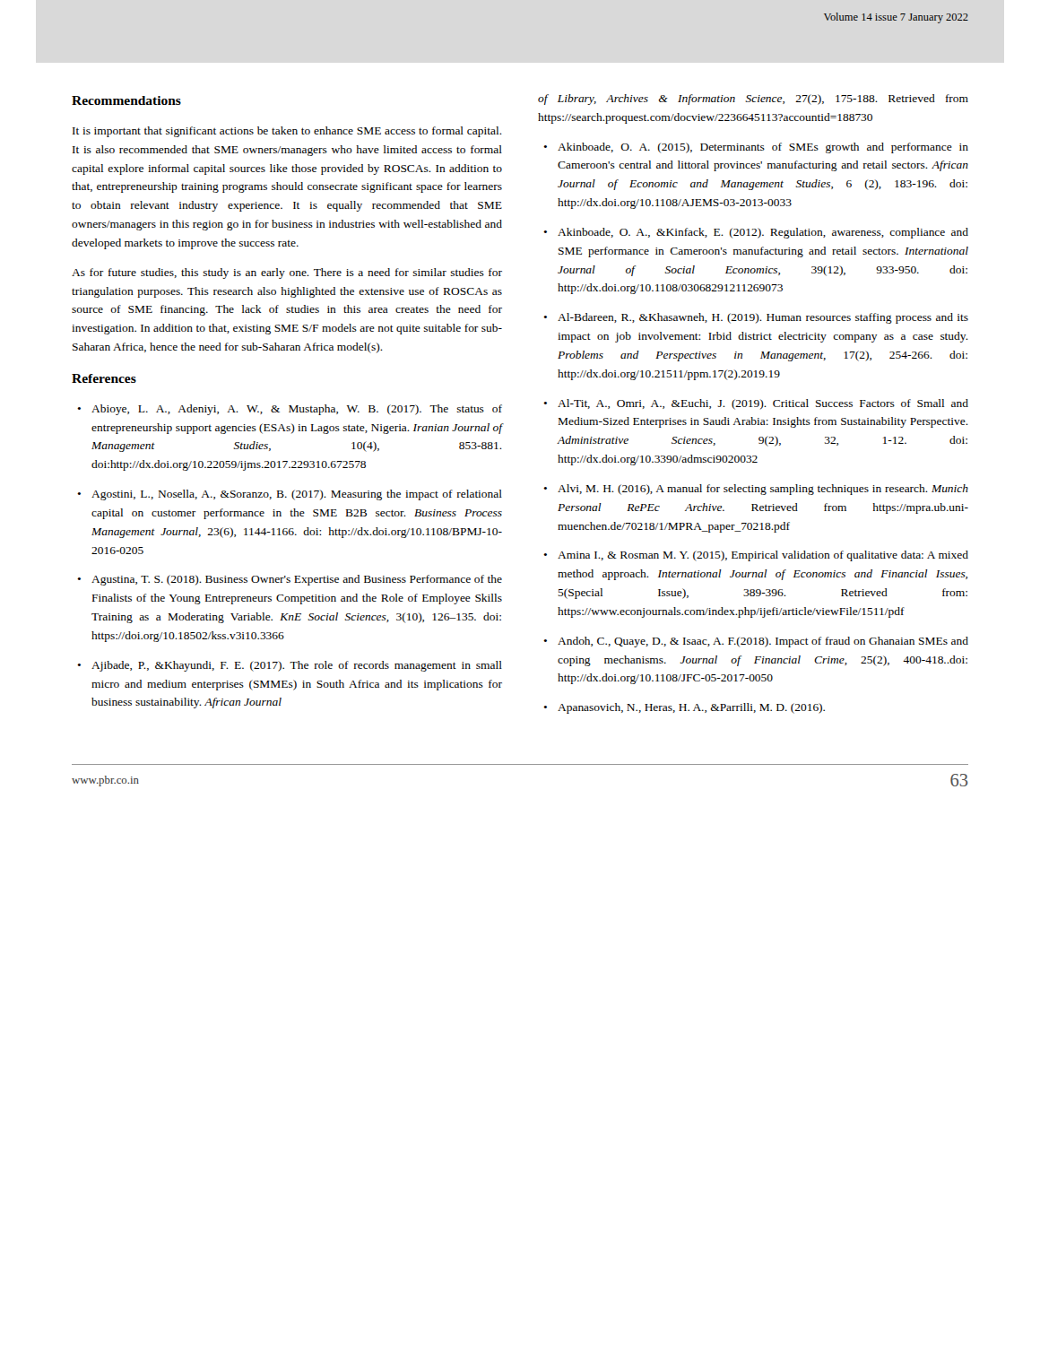Volume 14 issue 7 January 2022
Recommendations
It is important that significant actions be taken to enhance SME access to formal capital. It is also recommended that SME owners/managers who have limited access to formal capital explore informal capital sources like those provided by ROSCAs. In addition to that, entrepreneurship training programs should consecrate significant space for learners to obtain relevant industry experience. It is equally recommended that SME owners/managers in this region go in for business in industries with well-established and developed markets to improve the success rate.
As for future studies, this study is an early one. There is a need for similar studies for triangulation purposes. This research also highlighted the extensive use of ROSCAs as source of SME financing. The lack of studies in this area creates the need for investigation. In addition to that, existing SME S/F models are not quite suitable for sub-Saharan Africa, hence the need for sub-Saharan Africa model(s).
References
Abioye, L. A., Adeniyi, A. W., & Mustapha, W. B. (2017). The status of entrepreneurship support agencies (ESAs) in Lagos state, Nigeria. Iranian Journal of Management Studies, 10(4), 853-881. doi:http://dx.doi.org/10.22059/ijms.2017.229310.672578
Agostini, L., Nosella, A., &Soranzo, B. (2017). Measuring the impact of relational capital on customer performance in the SME B2B sector. Business Process Management Journal, 23(6), 1144-1166. doi: http://dx.doi.org/10.1108/BPMJ-10-2016-0205
Agustina, T. S. (2018). Business Owner's Expertise and Business Performance of the Finalists of the Young Entrepreneurs Competition and the Role of Employee Skills Training as a Moderating Variable. KnE Social Sciences, 3(10), 126–135. doi: https://doi.org/10.18502/kss.v3i10.3366
Ajibade, P., &Khayundi, F. E. (2017). The role of records management in small micro and medium enterprises (SMMEs) in South Africa and its implications for business sustainability. African Journal
of Library, Archives & Information Science, 27(2), 175-188. Retrieved from https://search.proquest.com/docview/2236645113?accountid=188730
Akinboade, O. A. (2015), Determinants of SMEs growth and performance in Cameroon's central and littoral provinces' manufacturing and retail sectors. African Journal of Economic and Management Studies, 6 (2), 183-196. doi: http://dx.doi.org/10.1108/AJEMS-03-2013-0033
Akinboade, O. A., &Kinfack, E. (2012). Regulation, awareness, compliance and SME performance in Cameroon's manufacturing and retail sectors. International Journal of Social Economics, 39(12), 933-950. doi: http://dx.doi.org/10.1108/03068291211269073
Al-Bdareen, R., &Khasawneh, H. (2019). Human resources staffing process and its impact on job involvement: Irbid district electricity company as a case study. Problems and Perspectives in Management, 17(2), 254-266. doi: http://dx.doi.org/10.21511/ppm.17(2).2019.19
Al-Tit, A., Omri, A., &Euchi, J. (2019). Critical Success Factors of Small and Medium-Sized Enterprises in Saudi Arabia: Insights from Sustainability Perspective. Administrative Sciences, 9(2), 32, 1-12. doi: http://dx.doi.org/10.3390/admsci9020032
Alvi, M. H. (2016), A manual for selecting sampling techniques in research. Munich Personal RePEc Archive. Retrieved from https://mpra.ub.uni-muenchen.de/70218/1/MPRA_paper_70218.pdf
Amina I., & Rosman M. Y. (2015), Empirical validation of qualitative data: A mixed method approach. International Journal of Economics and Financial Issues, 5(Special Issue), 389-396. Retrieved from: https://www.econjournals.com/index.php/ijefi/article/viewFile/1511/pdf
Andoh, C., Quaye, D., & Isaac, A. F.(2018). Impact of fraud on Ghanaian SMEs and coping mechanisms. Journal of Financial Crime, 25(2), 400-418..doi: http://dx.doi.org/10.1108/JFC-05-2017-0050
Apanasovich, N., Heras, H. A., &Parrilli, M. D. (2016).
www.pbr.co.in 63